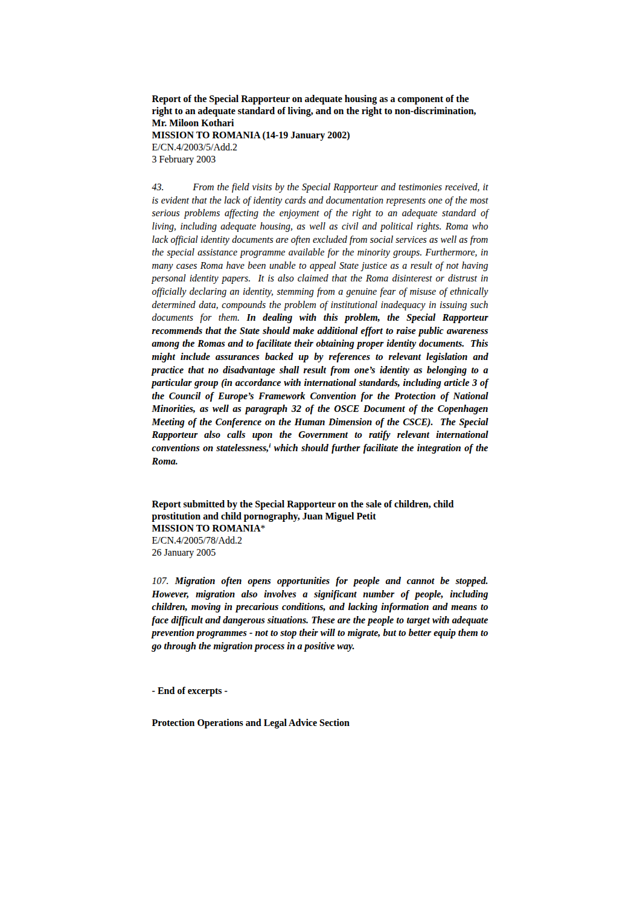Report of the Special Rapporteur on adequate housing as a component of the right to an adequate standard of living, and on the right to non-discrimination, Mr. Miloon Kothari
MISSION TO ROMANIA (14-19 January 2002)
E/CN.4/2003/5/Add.2
3 February 2003
43. From the field visits by the Special Rapporteur and testimonies received, it is evident that the lack of identity cards and documentation represents one of the most serious problems affecting the enjoyment of the right to an adequate standard of living, including adequate housing, as well as civil and political rights. Roma who lack official identity documents are often excluded from social services as well as from the special assistance programme available for the minority groups. Furthermore, in many cases Roma have been unable to appeal State justice as a result of not having personal identity papers. It is also claimed that the Roma disinterest or distrust in officially declaring an identity, stemming from a genuine fear of misuse of ethnically determined data, compounds the problem of institutional inadequacy in issuing such documents for them. In dealing with this problem, the Special Rapporteur recommends that the State should make additional effort to raise public awareness among the Romas and to facilitate their obtaining proper identity documents. This might include assurances backed up by references to relevant legislation and practice that no disadvantage shall result from one’s identity as belonging to a particular group (in accordance with international standards, including article 3 of the Council of Europe’s Framework Convention for the Protection of National Minorities, as well as paragraph 32 of the OSCE Document of the Copenhagen Meeting of the Conference on the Human Dimension of the CSCE). The Special Rapporteur also calls upon the Government to ratify relevant international conventions on statelessness,i which should further facilitate the integration of the Roma.
Report submitted by the Special Rapporteur on the sale of children, child prostitution and child pornography, Juan Miguel Petit
MISSION TO ROMANIA*
E/CN.4/2005/78/Add.2
26 January 2005
107. Migration often opens opportunities for people and cannot be stopped. However, migration also involves a significant number of people, including children, moving in precarious conditions, and lacking information and means to face difficult and dangerous situations. These are the people to target with adequate prevention programmes - not to stop their will to migrate, but to better equip them to go through the migration process in a positive way.
- End of excerpts -
Protection Operations and Legal Advice Section